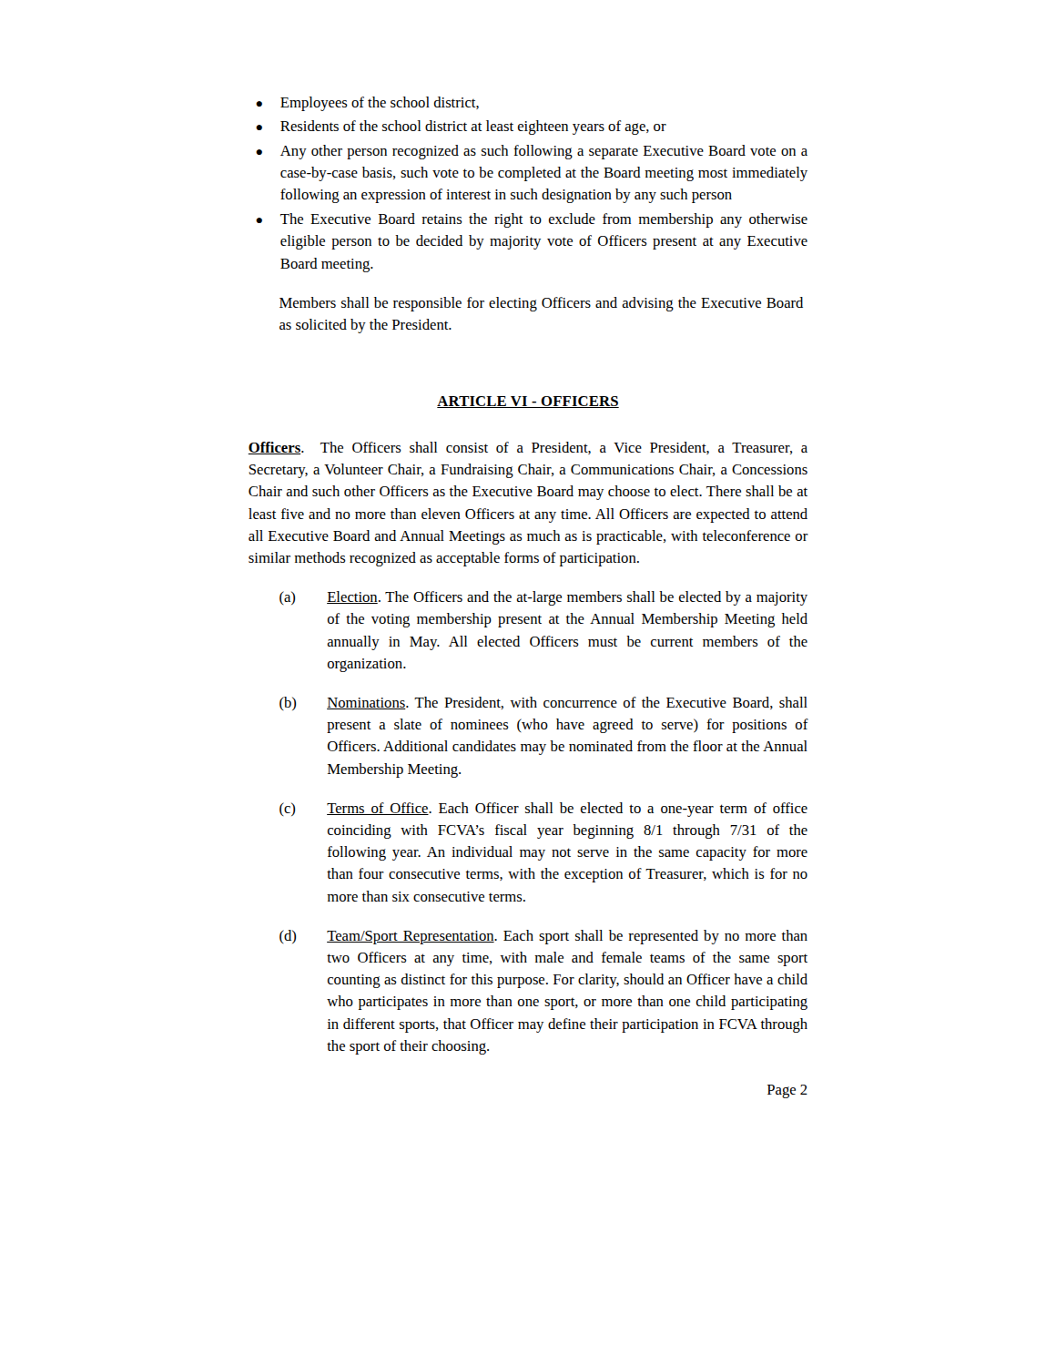Employees of the school district,
Residents of the school district at least eighteen years of age, or
Any other person recognized as such following a separate Executive Board vote on a case-by-case basis, such vote to be completed at the Board meeting most immediately following an expression of interest in such designation by any such person
The Executive Board retains the right to exclude from membership any otherwise eligible person to be decided by majority vote of Officers present at any Executive Board meeting.
Members shall be responsible for electing Officers and advising the Executive Board as solicited by the President.
ARTICLE VI - OFFICERS
Officers. The Officers shall consist of a President, a Vice President, a Treasurer, a Secretary, a Volunteer Chair, a Fundraising Chair, a Communications Chair, a Concessions Chair and such other Officers as the Executive Board may choose to elect. There shall be at least five and no more than eleven Officers at any time. All Officers are expected to attend all Executive Board and Annual Meetings as much as is practicable, with teleconference or similar methods recognized as acceptable forms of participation.
(a) Election. The Officers and the at-large members shall be elected by a majority of the voting membership present at the Annual Membership Meeting held annually in May. All elected Officers must be current members of the organization.
(b) Nominations. The President, with concurrence of the Executive Board, shall present a slate of nominees (who have agreed to serve) for positions of Officers. Additional candidates may be nominated from the floor at the Annual Membership Meeting.
(c) Terms of Office. Each Officer shall be elected to a one-year term of office coinciding with FCVA’s fiscal year beginning 8/1 through 7/31 of the following year. An individual may not serve in the same capacity for more than four consecutive terms, with the exception of Treasurer, which is for no more than six consecutive terms.
(d) Team/Sport Representation. Each sport shall be represented by no more than two Officers at any time, with male and female teams of the same sport counting as distinct for this purpose. For clarity, should an Officer have a child who participates in more than one sport, or more than one child participating in different sports, that Officer may define their participation in FCVA through the sport of their choosing.
Page 2